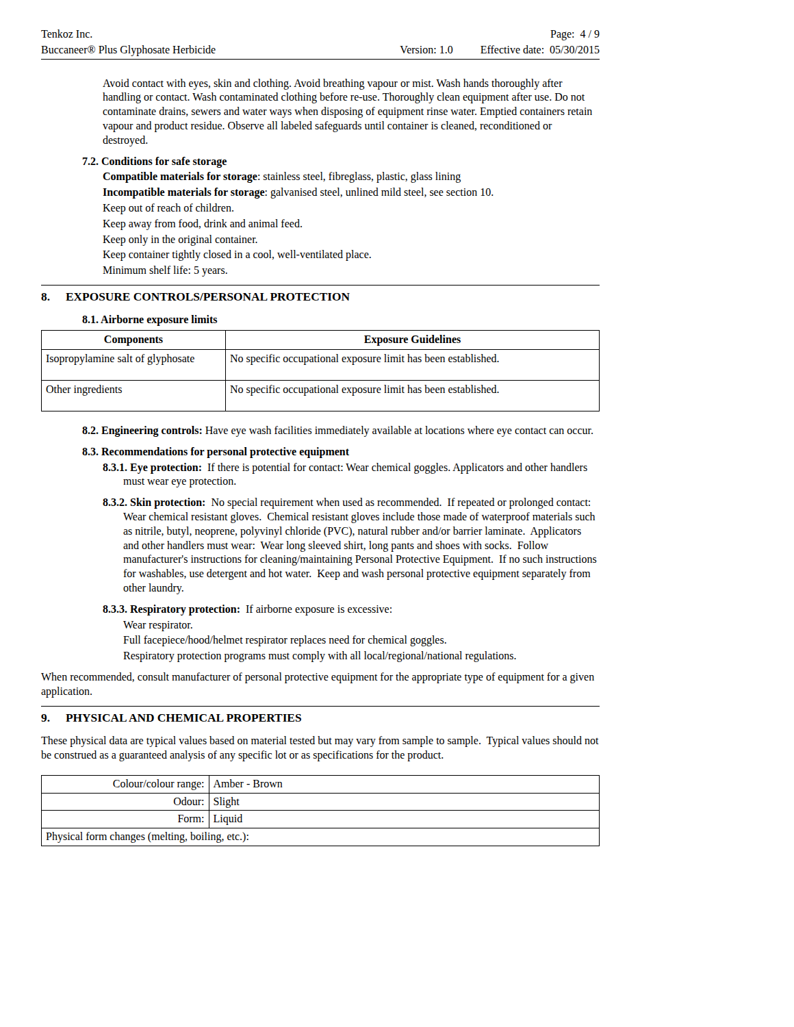Tenkoz Inc.
Page: 4 / 9
Buccaneer® Plus Glyphosate Herbicide
Version: 1.0
Effective date: 05/30/2015
Avoid contact with eyes, skin and clothing. Avoid breathing vapour or mist. Wash hands thoroughly after handling or contact. Wash contaminated clothing before re-use. Thoroughly clean equipment after use. Do not contaminate drains, sewers and water ways when disposing of equipment rinse water. Emptied containers retain vapour and product residue. Observe all labeled safeguards until container is cleaned, reconditioned or destroyed.
7.2. Conditions for safe storage
Compatible materials for storage: stainless steel, fibreglass, plastic, glass lining
Incompatible materials for storage: galvanised steel, unlined mild steel, see section 10.
Keep out of reach of children.
Keep away from food, drink and animal feed.
Keep only in the original container.
Keep container tightly closed in a cool, well-ventilated place.
Minimum shelf life: 5 years.
8. EXPOSURE CONTROLS/PERSONAL PROTECTION
8.1. Airborne exposure limits
| Components | Exposure Guidelines |
| --- | --- |
| Isopropylamine salt of glyphosate | No specific occupational exposure limit has been established. |
| Other ingredients | No specific occupational exposure limit has been established. |
8.2. Engineering controls: Have eye wash facilities immediately available at locations where eye contact can occur.
8.3. Recommendations for personal protective equipment
8.3.1. Eye protection: If there is potential for contact: Wear chemical goggles. Applicators and other handlers must wear eye protection.
8.3.2. Skin protection: No special requirement when used as recommended. If repeated or prolonged contact: Wear chemical resistant gloves. Chemical resistant gloves include those made of waterproof materials such as nitrile, butyl, neoprene, polyvinyl chloride (PVC), natural rubber and/or barrier laminate. Applicators and other handlers must wear: Wear long sleeved shirt, long pants and shoes with socks. Follow manufacturer's instructions for cleaning/maintaining Personal Protective Equipment. If no such instructions for washables, use detergent and hot water. Keep and wash personal protective equipment separately from other laundry.
8.3.3. Respiratory protection: If airborne exposure is excessive:
Wear respirator.
Full facepiece/hood/helmet respirator replaces need for chemical goggles.
Respiratory protection programs must comply with all local/regional/national regulations.
When recommended, consult manufacturer of personal protective equipment for the appropriate type of equipment for a given application.
9. PHYSICAL AND CHEMICAL PROPERTIES
These physical data are typical values based on material tested but may vary from sample to sample. Typical values should not be construed as a guaranteed analysis of any specific lot or as specifications for the product.
| Colour/colour range: | Amber - Brown |
| Odour: | Slight |
| Form: | Liquid |
| Physical form changes (melting, boiling, etc.): |